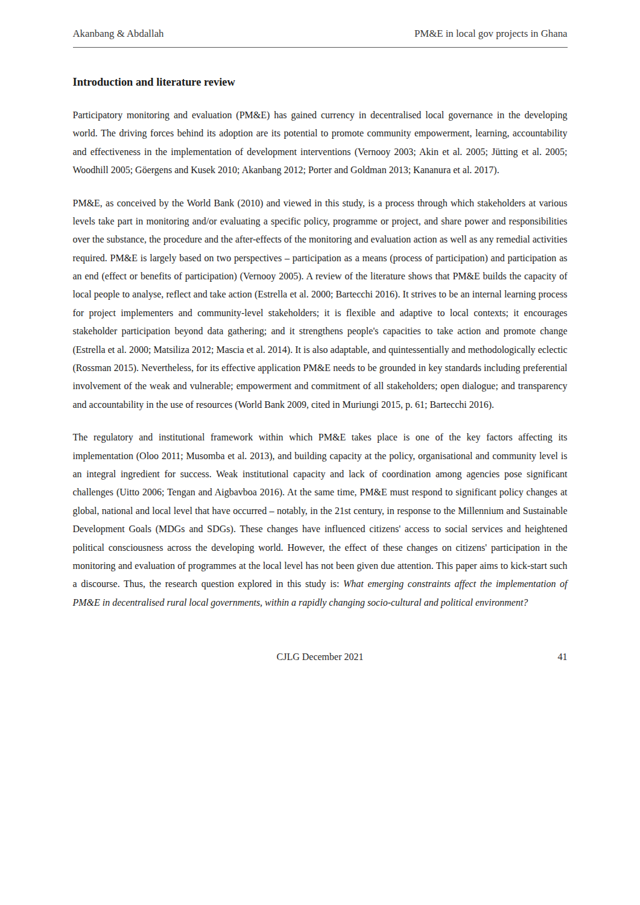Akanbang & Abdallah PM&E in local gov projects in Ghana
Introduction and literature review
Participatory monitoring and evaluation (PM&E) has gained currency in decentralised local governance in the developing world. The driving forces behind its adoption are its potential to promote community empowerment, learning, accountability and effectiveness in the implementation of development interventions (Vernooy 2003; Akin et al. 2005; Jütting et al. 2005; Woodhill 2005; Göergens and Kusek 2010; Akanbang 2012; Porter and Goldman 2013; Kananura et al. 2017).
PM&E, as conceived by the World Bank (2010) and viewed in this study, is a process through which stakeholders at various levels take part in monitoring and/or evaluating a specific policy, programme or project, and share power and responsibilities over the substance, the procedure and the after-effects of the monitoring and evaluation action as well as any remedial activities required. PM&E is largely based on two perspectives – participation as a means (process of participation) and participation as an end (effect or benefits of participation) (Vernooy 2005). A review of the literature shows that PM&E builds the capacity of local people to analyse, reflect and take action (Estrella et al. 2000; Bartecchi 2016). It strives to be an internal learning process for project implementers and community-level stakeholders; it is flexible and adaptive to local contexts; it encourages stakeholder participation beyond data gathering; and it strengthens people's capacities to take action and promote change (Estrella et al. 2000; Matsiliza 2012; Mascia et al. 2014). It is also adaptable, and quintessentially and methodologically eclectic (Rossman 2015). Nevertheless, for its effective application PM&E needs to be grounded in key standards including preferential involvement of the weak and vulnerable; empowerment and commitment of all stakeholders; open dialogue; and transparency and accountability in the use of resources (World Bank 2009, cited in Muriungi 2015, p. 61; Bartecchi 2016).
The regulatory and institutional framework within which PM&E takes place is one of the key factors affecting its implementation (Oloo 2011; Musomba et al. 2013), and building capacity at the policy, organisational and community level is an integral ingredient for success. Weak institutional capacity and lack of coordination among agencies pose significant challenges (Uitto 2006; Tengan and Aigbavboa 2016). At the same time, PM&E must respond to significant policy changes at global, national and local level that have occurred – notably, in the 21st century, in response to the Millennium and Sustainable Development Goals (MDGs and SDGs). These changes have influenced citizens' access to social services and heightened political consciousness across the developing world. However, the effect of these changes on citizens' participation in the monitoring and evaluation of programmes at the local level has not been given due attention. This paper aims to kick-start such a discourse. Thus, the research question explored in this study is: What emerging constraints affect the implementation of PM&E in decentralised rural local governments, within a rapidly changing socio-cultural and political environment?
CJLG December 2021 41